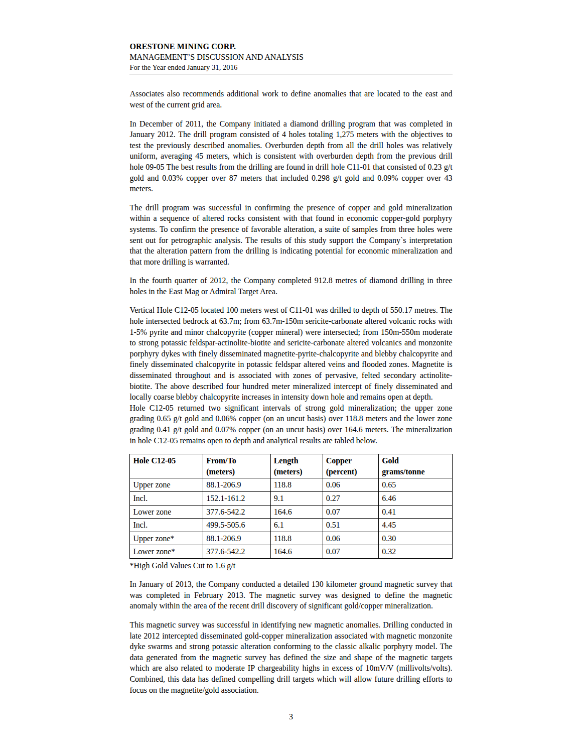ORESTONE MINING CORP.
MANAGEMENT’S DISCUSSION AND ANALYSIS
For the Year ended January 31, 2016
Associates also recommends additional work to define anomalies that are located to the east and west of the current grid area.
In December of 2011, the Company initiated a diamond drilling program that was completed in January 2012. The drill program consisted of 4 holes totaling 1,275 meters with the objectives to test the previously described anomalies. Overburden depth from all the drill holes was relatively uniform, averaging 45 meters, which is consistent with overburden depth from the previous drill hole 09-05 The best results from the drilling are found in drill hole C11-01 that consisted of 0.23 g/t gold and 0.03% copper over 87 meters that included 0.298 g/t gold and 0.09% copper over 43 meters.
The drill program was successful in confirming the presence of copper and gold mineralization within a sequence of altered rocks consistent with that found in economic copper-gold porphyry systems. To confirm the presence of favorable alteration, a suite of samples from three holes were sent out for petrographic analysis. The results of this study support the Company`s interpretation that the alteration pattern from the drilling is indicating potential for economic mineralization and that more drilling is warranted.
In the fourth quarter of 2012, the Company completed 912.8 metres of diamond drilling in three holes in the East Mag or Admiral Target Area.
Vertical Hole C12-05 located 100 meters west of C11-01 was drilled to depth of 550.17 metres. The hole intersected bedrock at 63.7m; from 63.7m-150m sericite-carbonate altered volcanic rocks with 1-5% pyrite and minor chalcopyrite (copper mineral) were intersected; from 150m-550m moderate to strong potassic feldspar-actinolite-biotite and sericite-carbonate altered volcanics and monzonite porphyry dykes with finely disseminated magnetite-pyrite-chalcopyrite and blebby chalcopyrite and finely disseminated chalcopyrite in potassic feldspar altered veins and flooded zones. Magnetite is disseminated throughout and is associated with zones of pervasive, felted secondary actinolite-biotite. The above described four hundred meter mineralized intercept of finely disseminated and locally coarse blebby chalcopyrite increases in intensity down hole and remains open at depth.
Hole C12-05 returned two significant intervals of strong gold mineralization; the upper zone grading 0.65 g/t gold and 0.06% copper (on an uncut basis) over 118.8 meters and the lower zone grading 0.41 g/t gold and 0.07% copper (on an uncut basis) over 164.6 meters. The mineralization in hole C12-05 remains open to depth and analytical results are tabled below.
| Hole C12-05 | From/To (meters) | Length (meters) | Copper (percent) | Gold grams/tonne |
| --- | --- | --- | --- | --- |
| Upper zone | 88.1-206.9 | 118.8 | 0.06 | 0.65 |
| Incl. | 152.1-161.2 | 9.1 | 0.27 | 6.46 |
| Lower zone | 377.6-542.2 | 164.6 | 0.07 | 0.41 |
| Incl. | 499.5-505.6 | 6.1 | 0.51 | 4.45 |
| Upper zone* | 88.1-206.9 | 118.8 | 0.06 | 0.30 |
| Lower zone* | 377.6-542.2 | 164.6 | 0.07 | 0.32 |
*High Gold Values Cut to 1.6 g/t
In January of 2013, the Company conducted a detailed 130 kilometer ground magnetic survey that was completed in February 2013. The magnetic survey was designed to define the magnetic anomaly within the area of the recent drill discovery of significant gold/copper mineralization.
This magnetic survey was successful in identifying new magnetic anomalies. Drilling conducted in late 2012 intercepted disseminated gold-copper mineralization associated with magnetic monzonite dyke swarms and strong potassic alteration conforming to the classic alkalic porphyry model. The data generated from the magnetic survey has defined the size and shape of the magnetic targets which are also related to moderate IP chargeability highs in excess of 10mV/V (millivolts/volts). Combined, this data has defined compelling drill targets which will allow future drilling efforts to focus on the magnetite/gold association.
3